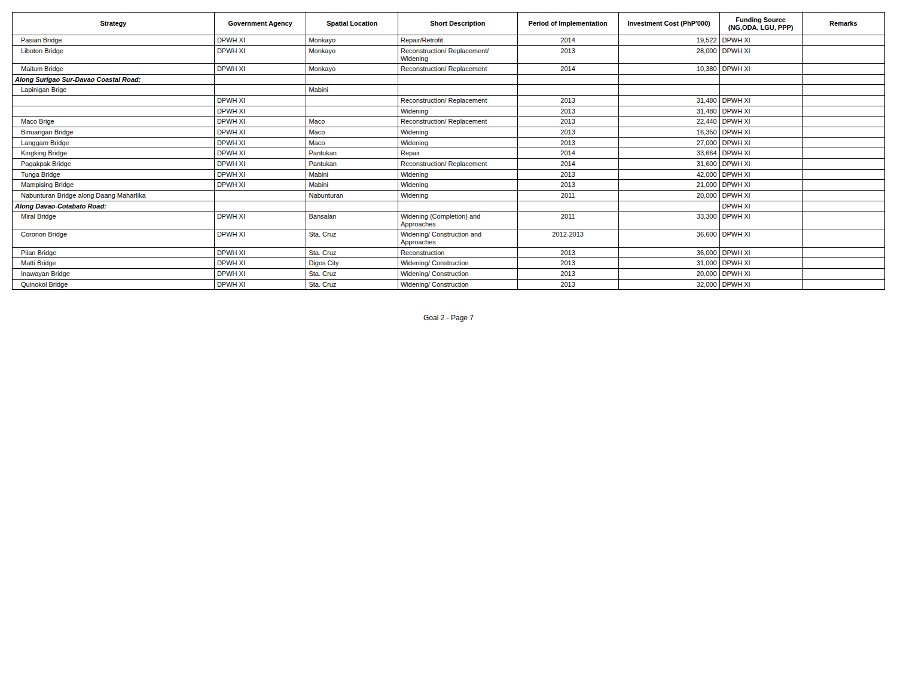| Strategy | Government Agency | Spatial Location | Short Description | Period of Implementation | Investment Cost (PhP'000) | Funding Source (NG,ODA, LGU, PPP) | Remarks |
| --- | --- | --- | --- | --- | --- | --- | --- |
| Pasian Bridge | DPWH XI | Monkayo | Repair/Retrofit | 2014 | 19,522 | DPWH XI | |
| Liboton Bridge | DPWH XI | Monkayo | Reconstruction/ Replacement/ Widening | 2013 | 28,000 | DPWH XI | |
| Maitum Bridge | DPWH XI | Monkayo | Reconstruction/ Replacement | 2014 | 10,380 | DPWH XI | |
| Along Surigao Sur-Davao Coastal Road: | | | | | | | |
| Lapinigan Brige | | Mabini | | | | | |
| | DPWH XI | | Reconstruction/ Replacement | 2013 | 31,480 | DPWH XI | |
| | DPWH XI | | Widening | 2013 | 31,480 | DPWH XI | |
| Maco Brige | DPWH XI | Maco | Reconstruction/ Replacement | 2013 | 22,440 | DPWH XI | |
| Binuangan Bridge | DPWH XI | Maco | Widening | 2013 | 16,350 | DPWH XI | |
| Langgam Bridge | DPWH XI | Maco | Widening | 2013 | 27,000 | DPWH XI | |
| Kingking Bridge | DPWH XI | Pantukan | Repair | 2014 | 33,664 | DPWH XI | |
| Pagakpak Bridge | DPWH XI | Pantukan | Reconstruction/ Replacement | 2014 | 31,600 | DPWH XI | |
| Tunga Bridge | DPWH XI | Mabini | Widening | 2013 | 42,000 | DPWH XI | |
| Mampising Bridge | DPWH XI | Mabini | Widening | 2013 | 21,000 | DPWH XI | |
| Nabunturan Bridge along Daang Maharlika | | Nabunturan | Widening | 2011 | 20,000 | DPWH XI | |
| Along Davao-Cotabato Road: | | | | | | DPWH XI | |
| Miral Bridge | DPWH XI | Bansalan | Widening (Completion) and Approaches | 2011 | 33,300 | DPWH XI | |
| Coronon Bridge | DPWH XI | Sta. Cruz | Widening/ Construction and Approaches | 2012-2013 | 36,600 | DPWH XI | |
| Pilan Bridge | DPWH XI | Sta. Cruz | Reconstruction | 2013 | 36,000 | DPWH XI | |
| Matti Bridge | DPWH XI | Digos City | Widening/ Construction | 2013 | 31,000 | DPWH XI | |
| Inawayan Bridge | DPWH XI | Sta. Cruz | Widening/ Construction | 2013 | 20,000 | DPWH XI | |
| Quinokol Bridge | DPWH XI | Sta. Cruz | Widening/ Construction | 2013 | 32,000 | DPWH XI | |
Goal 2 - Page 7